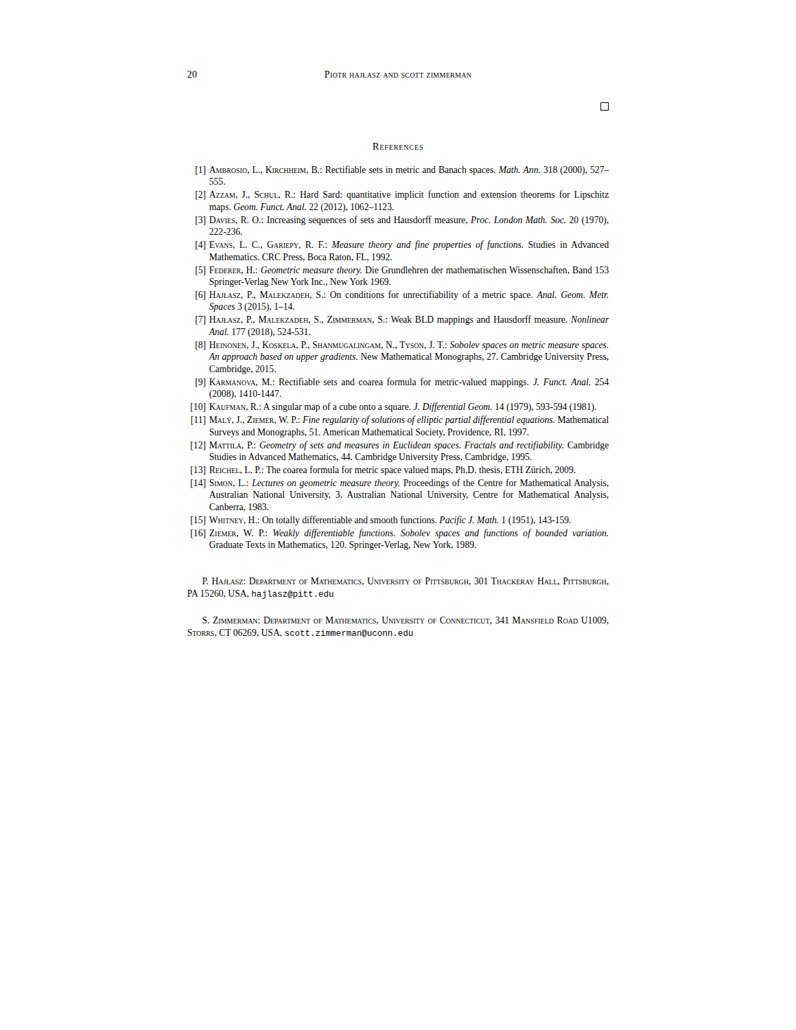20 Piotr Hajłasz and Scott Zimmerman
References
[1] Ambrosio, L., Kirchheim, B.: Rectifiable sets in metric and Banach spaces. Math. Ann. 318 (2000), 527–555.
[2] Azzam, J., Schul, R.: Hard Sard: quantitative implicit function and extension theorems for Lipschitz maps. Geom. Funct. Anal. 22 (2012), 1062–1123.
[3] Davies, R. O.: Increasing sequences of sets and Hausdorff measure, Proc. London Math. Soc. 20 (1970), 222-236.
[4] Evans, L. C., Gariepy, R. F.: Measure theory and fine properties of functions. Studies in Advanced Mathematics. CRC Press, Boca Raton, FL, 1992.
[5] Federer, H.: Geometric measure theory. Die Grundlehren der mathematischen Wissenschaften, Band 153 Springer-Verlag New York Inc., New York 1969.
[6] Hajłasz, P., Malekzadeh, S.: On conditions for unrectifiability of a metric space. Anal. Geom. Metr. Spaces 3 (2015), 1–14.
[7] Hajłasz, P., Malekzadeh, S., Zimmerman, S.: Weak BLD mappings and Hausdorff measure. Nonlinear Anal. 177 (2018), 524-531.
[8] Heinonen, J., Koskela, P., Shanmugalingam, N., Tyson, J. T.: Sobolev spaces on metric measure spaces. An approach based on upper gradients. New Mathematical Monographs, 27. Cambridge University Press, Cambridge, 2015.
[9] Karmanova, M.: Rectifiable sets and coarea formula for metric-valued mappings. J. Funct. Anal. 254 (2008), 1410-1447.
[10] Kaufman, R.: A singular map of a cube onto a square. J. Differential Geom. 14 (1979), 593-594 (1981).
[11] Malý, J., Ziemer, W. P.: Fine regularity of solutions of elliptic partial differential equations. Mathematical Surveys and Monographs, 51. American Mathematical Society, Providence, RI, 1997.
[12] Mattila, P.: Geometry of sets and measures in Euclidean spaces. Fractals and rectifiability. Cambridge Studies in Advanced Mathematics, 44. Cambridge University Press, Cambridge, 1995.
[13] Reichel, L. P.: The coarea formula for metric space valued maps, Ph.D. thesis, ETH Zürich, 2009.
[14] Simon, L.: Lectures on geometric measure theory. Proceedings of the Centre for Mathematical Analysis, Australian National University, 3. Australian National University, Centre for Mathematical Analysis, Canberra, 1983.
[15] Whitney, H.: On totally differentiable and smooth functions. Pacific J. Math. 1 (1951), 143-159.
[16] Ziemer, W. P.: Weakly differentiable functions. Sobolev spaces and functions of bounded variation. Graduate Texts in Mathematics, 120. Springer-Verlag, New York, 1989.
P. Hajłasz: Department of Mathematics, University of Pittsburgh, 301 Thackeray Hall, Pittsburgh, PA 15260, USA, hajlasz@pitt.edu
S. Zimmerman: Department of Mathematics, University of Connecticut, 341 Mansfield Road U1009, Storrs, CT 06269, USA, scott.zimmerman@uconn.edu